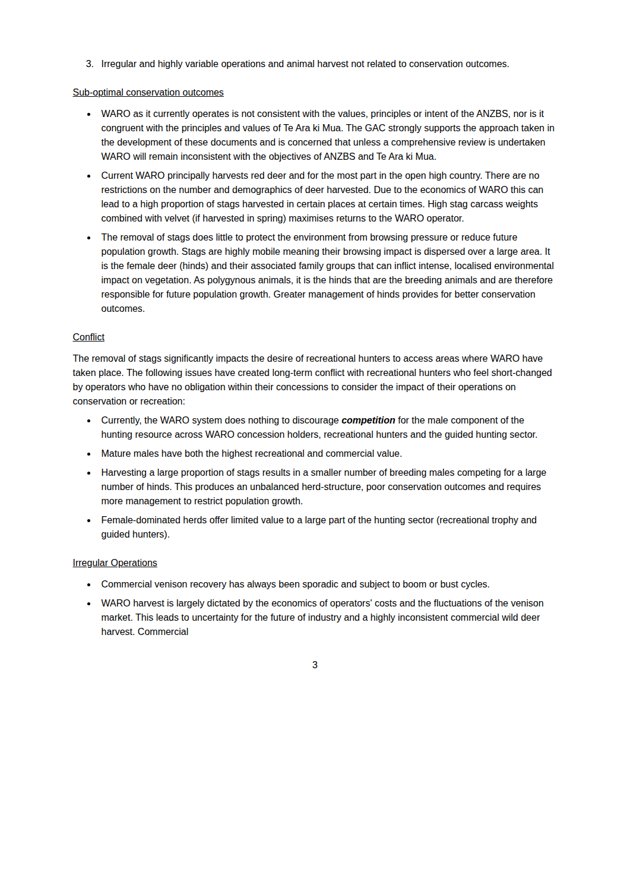Irregular and highly variable operations and animal harvest not related to conservation outcomes.
Sub-optimal conservation outcomes
WARO as it currently operates is not consistent with the values, principles or intent of the ANZBS, nor is it congruent with the principles and values of Te Ara ki Mua. The GAC strongly supports the approach taken in the development of these documents and is concerned that unless a comprehensive review is undertaken WARO will remain inconsistent with the objectives of ANZBS and Te Ara ki Mua.
Current WARO principally harvests red deer and for the most part in the open high country. There are no restrictions on the number and demographics of deer harvested. Due to the economics of WARO this can lead to a high proportion of stags harvested in certain places at certain times. High stag carcass weights combined with velvet (if harvested in spring) maximises returns to the WARO operator.
The removal of stags does little to protect the environment from browsing pressure or reduce future population growth. Stags are highly mobile meaning their browsing impact is dispersed over a large area. It is the female deer (hinds) and their associated family groups that can inflict intense, localised environmental impact on vegetation. As polygynous animals, it is the hinds that are the breeding animals and are therefore responsible for future population growth. Greater management of hinds provides for better conservation outcomes.
Conflict
The removal of stags significantly impacts the desire of recreational hunters to access areas where WARO have taken place. The following issues have created long-term conflict with recreational hunters who feel short-changed by operators who have no obligation within their concessions to consider the impact of their operations on conservation or recreation:
Currently, the WARO system does nothing to discourage competition for the male component of the hunting resource across WARO concession holders, recreational hunters and the guided hunting sector.
Mature males have both the highest recreational and commercial value.
Harvesting a large proportion of stags results in a smaller number of breeding males competing for a large number of hinds. This produces an unbalanced herd-structure, poor conservation outcomes and requires more management to restrict population growth.
Female-dominated herds offer limited value to a large part of the hunting sector (recreational trophy and guided hunters).
Irregular Operations
Commercial venison recovery has always been sporadic and subject to boom or bust cycles.
WARO harvest is largely dictated by the economics of operators' costs and the fluctuations of the venison market. This leads to uncertainty for the future of industry and a highly inconsistent commercial wild deer harvest. Commercial
3